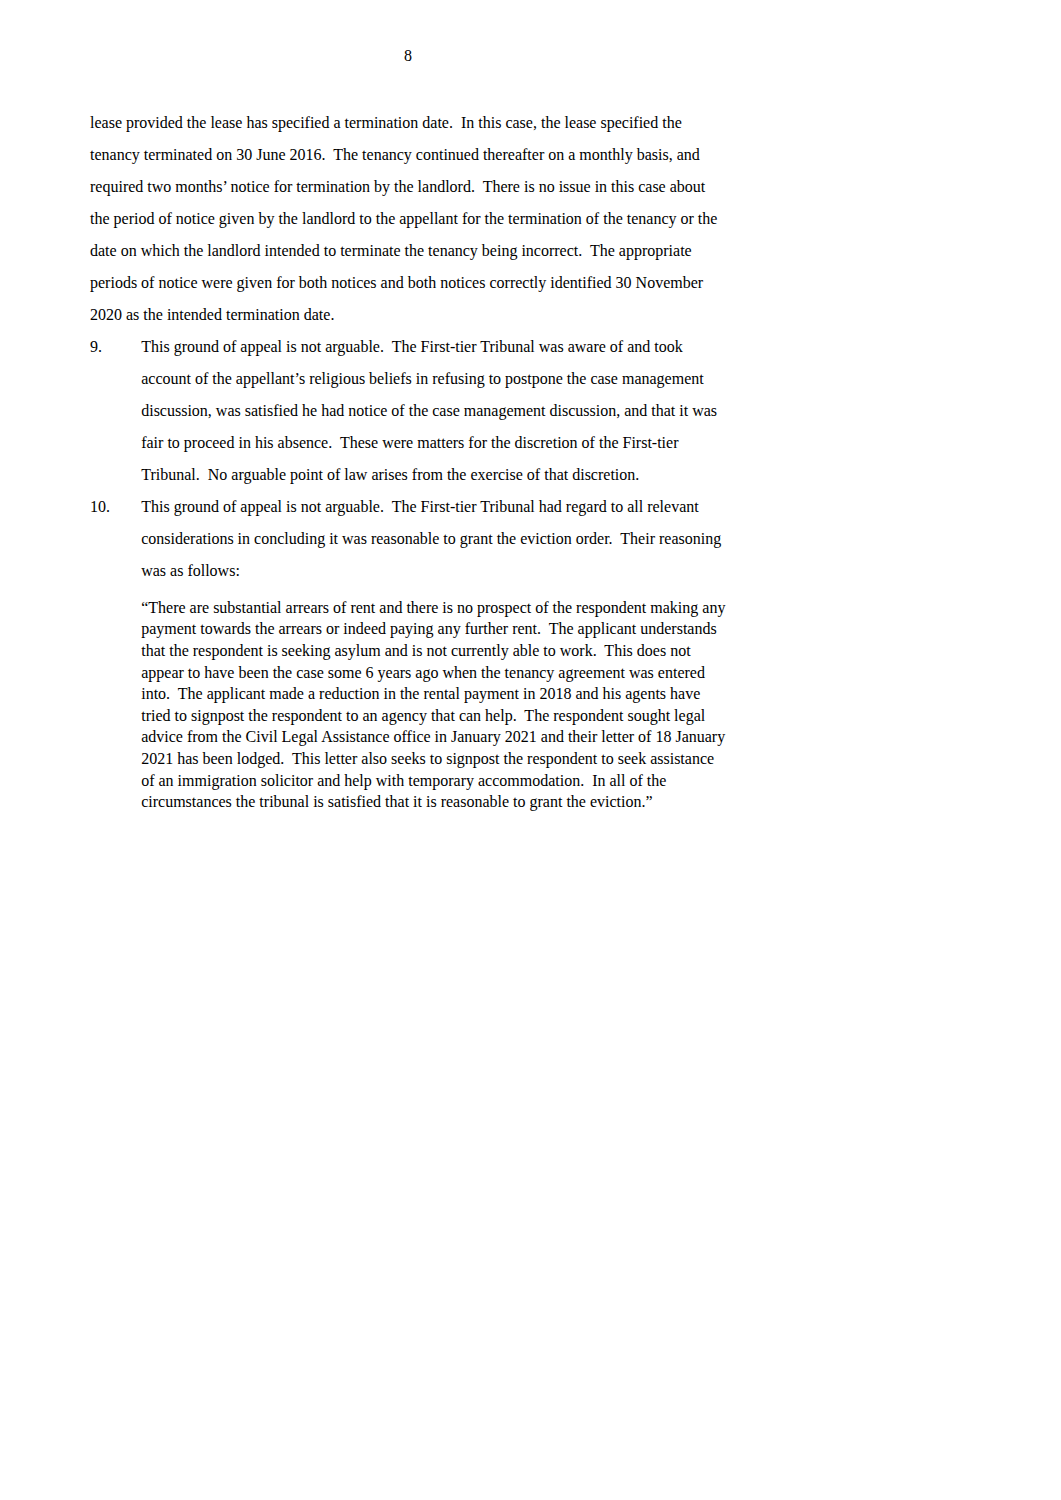8
lease provided the lease has specified a termination date. In this case, the lease specified the tenancy terminated on 30 June 2016. The tenancy continued thereafter on a monthly basis, and required two months’ notice for termination by the landlord. There is no issue in this case about the period of notice given by the landlord to the appellant for the termination of the tenancy or the date on which the landlord intended to terminate the tenancy being incorrect. The appropriate periods of notice were given for both notices and both notices correctly identified 30 November 2020 as the intended termination date.
9.
This ground of appeal is not arguable. The First-tier Tribunal was aware of and took account of the appellant’s religious beliefs in refusing to postpone the case management discussion, was satisfied he had notice of the case management discussion, and that it was fair to proceed in his absence. These were matters for the discretion of the First-tier Tribunal. No arguable point of law arises from the exercise of that discretion.
10.
This ground of appeal is not arguable. The First-tier Tribunal had regard to all relevant considerations in concluding it was reasonable to grant the eviction order. Their reasoning was as follows:
“There are substantial arrears of rent and there is no prospect of the respondent making any payment towards the arrears or indeed paying any further rent. The applicant understands that the respondent is seeking asylum and is not currently able to work. This does not appear to have been the case some 6 years ago when the tenancy agreement was entered into. The applicant made a reduction in the rental payment in 2018 and his agents have tried to signpost the respondent to an agency that can help. The respondent sought legal advice from the Civil Legal Assistance office in January 2021 and their letter of 18 January 2021 has been lodged. This letter also seeks to signpost the respondent to seek assistance of an immigration solicitor and help with temporary accommodation. In all of the circumstances the tribunal is satisfied that it is reasonable to grant the eviction.”